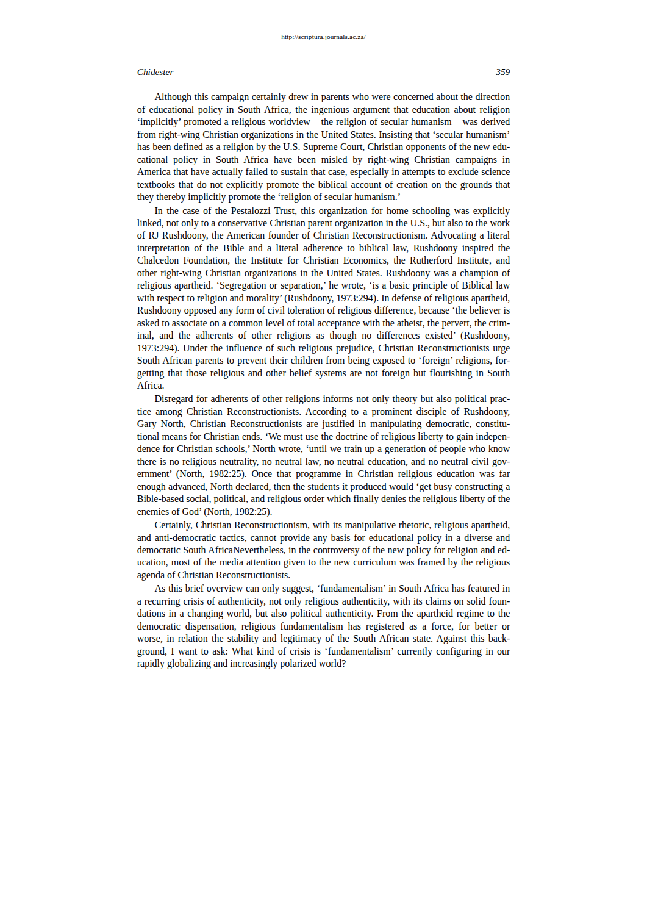http://scriptura.journals.ac.za/
Chidester 359
Although this campaign certainly drew in parents who were concerned about the direction of educational policy in South Africa, the ingenious argument that education about religion ‘implicitly’ promoted a religious worldview – the religion of secular humanism – was derived from right-wing Christian organizations in the United States. Insisting that ‘secular humanism’ has been defined as a religion by the U.S. Supreme Court, Christian opponents of the new educational policy in South Africa have been misled by right-wing Christian campaigns in America that have actually failed to sustain that case, especially in attempts to exclude science textbooks that do not explicitly promote the biblical account of creation on the grounds that they thereby implicitly promote the ‘religion of secular humanism.’
In the case of the Pestalozzi Trust, this organization for home schooling was explicitly linked, not only to a conservative Christian parent organization in the U.S., but also to the work of RJ Rushdoony, the American founder of Christian Reconstructionism. Advocating a literal interpretation of the Bible and a literal adherence to biblical law, Rushdoony inspired the Chalcedon Foundation, the Institute for Christian Economics, the Rutherford Institute, and other right-wing Christian organizations in the United States. Rushdoony was a champion of religious apartheid. ‘Segregation or separation,’ he wrote, ‘is a basic principle of Biblical law with respect to religion and morality’ (Rushdoony, 1973:294). In defense of religious apartheid, Rushdoony opposed any form of civil toleration of religious difference, because ‘the believer is asked to associate on a common level of total acceptance with the atheist, the pervert, the criminal, and the adherents of other religions as though no differences existed’ (Rushdoony, 1973:294). Under the influence of such religious prejudice, Christian Reconstructionists urge South African parents to prevent their children from being exposed to ‘foreign’ religions, forgetting that those religious and other belief systems are not foreign but flourishing in South Africa.
Disregard for adherents of other religions informs not only theory but also political practice among Christian Reconstructionists. According to a prominent disciple of Rushdoony, Gary North, Christian Reconstructionists are justified in manipulating democratic, constitutional means for Christian ends. ‘We must use the doctrine of religious liberty to gain independence for Christian schools,’ North wrote, ‘until we train up a generation of people who know there is no religious neutrality, no neutral law, no neutral education, and no neutral civil government’ (North, 1982:25). Once that programme in Christian religious education was far enough advanced, North declared, then the students it produced would ‘get busy constructing a Bible-based social, political, and religious order which finally denies the religious liberty of the enemies of God’ (North, 1982:25).
Certainly, Christian Reconstructionism, with its manipulative rhetoric, religious apartheid, and anti-democratic tactics, cannot provide any basis for educational policy in a diverse and democratic South AfricaNevertheless, in the controversy of the new policy for religion and education, most of the media attention given to the new curriculum was framed by the religious agenda of Christian Reconstructionists.
As this brief overview can only suggest, ‘fundamentalism’ in South Africa has featured in a recurring crisis of authenticity, not only religious authenticity, with its claims on solid foundations in a changing world, but also political authenticity. From the apartheid regime to the democratic dispensation, religious fundamentalism has registered as a force, for better or worse, in relation the stability and legitimacy of the South African state. Against this background, I want to ask: What kind of crisis is ‘fundamentalism’ currently configuring in our rapidly globalizing and increasingly polarized world?